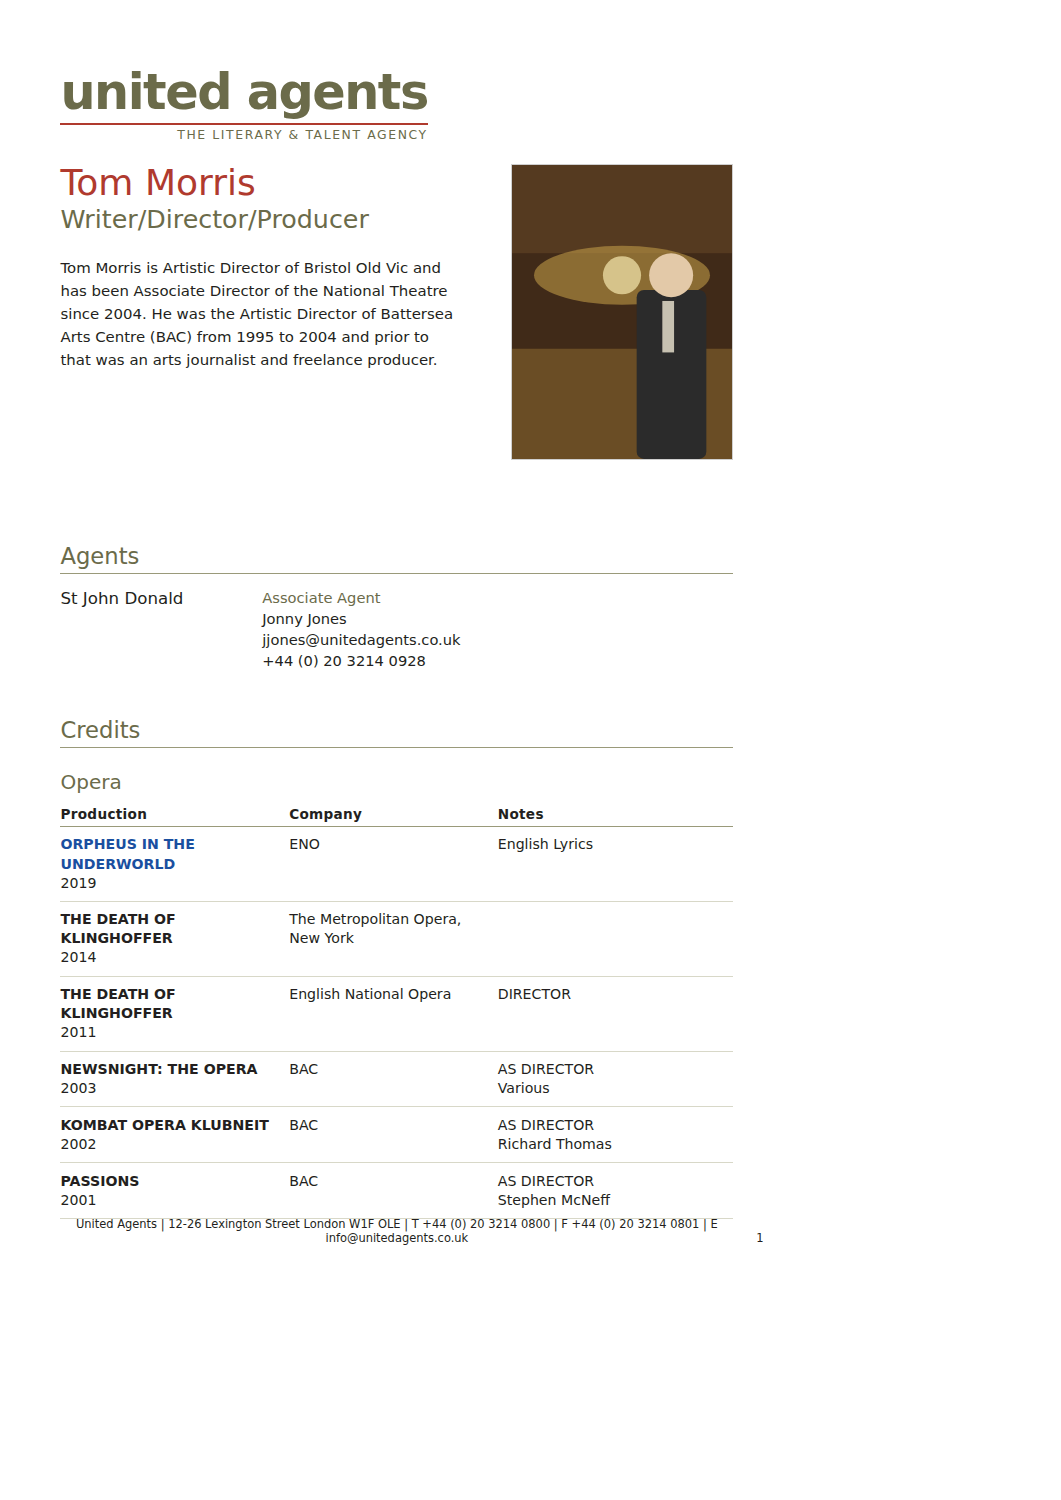united agents
THE LITERARY & TALENT AGENCY
Tom Morris
Writer/Director/Producer
Tom Morris is Artistic Director of Bristol Old Vic and has been Associate Director of the National Theatre since 2004. He was the Artistic Director of Battersea Arts Centre (BAC) from 1995 to 2004 and prior to that was an arts journalist and freelance producer.
Agents
| St John Donald | Associate Agent Jonny Jones jjones@unitedagents.co.uk +44 (0) 20 3214 0928 |
Credits
Opera
| Production | Company | Notes |
| --- | --- | --- |
| ORPHEUS IN THE UNDERWORLD 2019 | ENO | English Lyrics |
| THE DEATH OF KLINGHOFFER 2014 | The Metropolitan Opera, New York | |
| THE DEATH OF KLINGHOFFER 2011 | English National Opera | DIRECTOR |
| NEWSNIGHT: THE OPERA 2003 | BAC | AS DIRECTOR Various |
| KOMBAT OPERA KLUBNEIT 2002 | BAC | AS DIRECTOR Richard Thomas |
| PASSIONS 2001 | BAC | AS DIRECTOR Stephen McNeff |
United Agents | 12-26 Lexington Street London W1F OLE | T +44 (0) 20 3214 0800 | F +44 (0) 20 3214 0801 | E info@unitedagents.co.uk 1